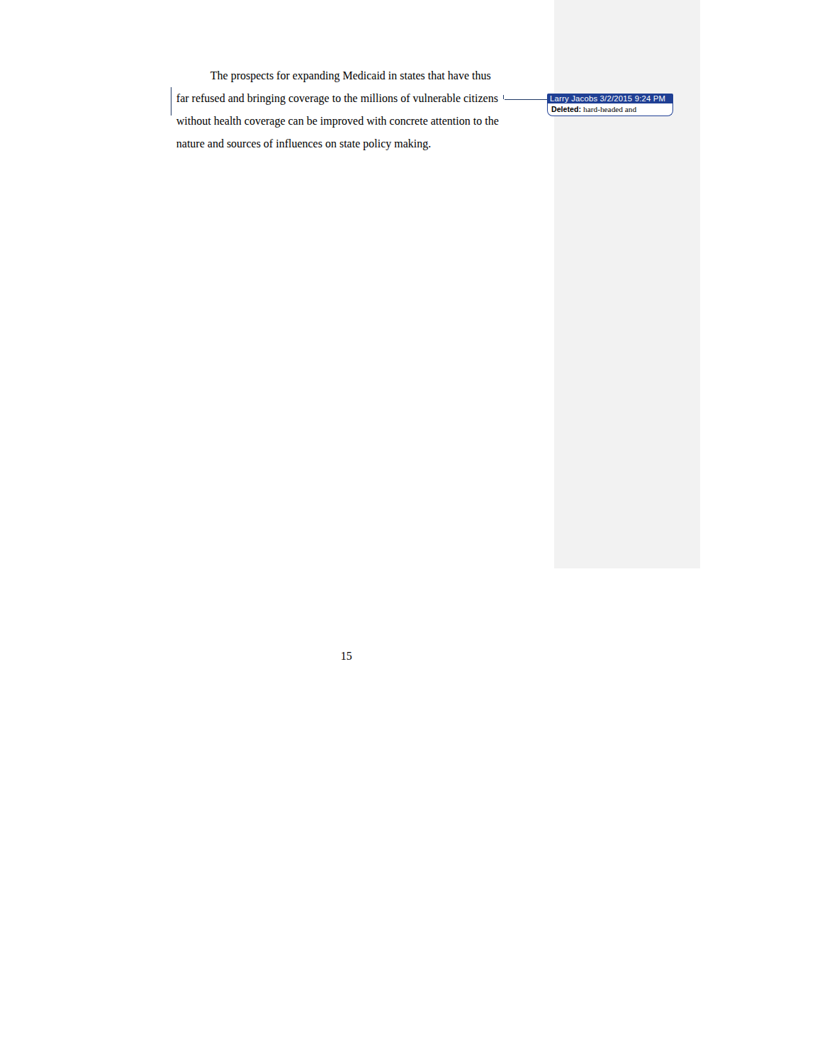The prospects for expanding Medicaid in states that have thus far refused and bringing coverage to the millions of vulnerable citizens without health coverage can be improved with concrete attention to the nature and sources of influences on state policy making.
Larry Jacobs 3/2/2015 9:24 PM
Deleted: hard-headed and
15